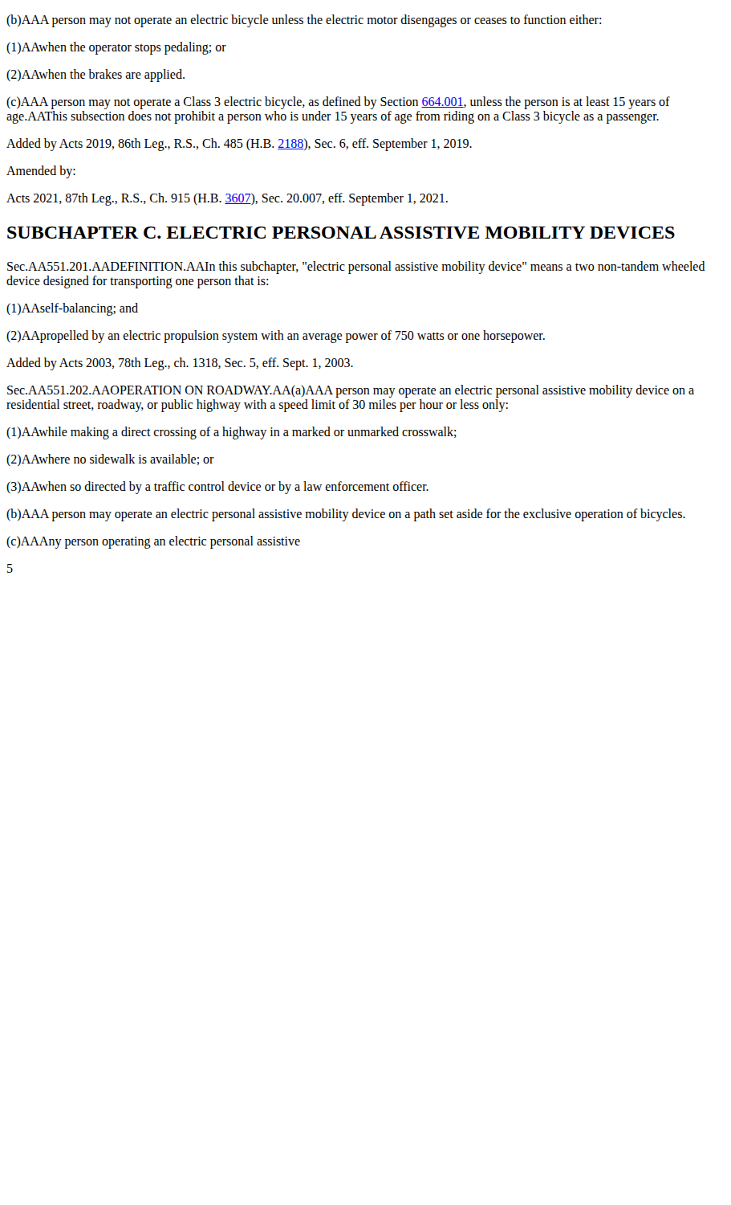(b)AAA person may not operate an electric bicycle unless the electric motor disengages or ceases to function either:
(1)AAwhen the operator stops pedaling; or
(2)AAwhen the brakes are applied.
(c)AAA person may not operate a Class 3 electric bicycle, as defined by Section 664.001, unless the person is at least 15 years of age.AAThis subsection does not prohibit a person who is under 15 years of age from riding on a Class 3 bicycle as a passenger.
Added by Acts 2019, 86th Leg., R.S., Ch. 485 (H.B. 2188), Sec. 6, eff. September 1, 2019.
Amended by:
Acts 2021, 87th Leg., R.S., Ch. 915 (H.B. 3607), Sec. 20.007, eff. September 1, 2021.
SUBCHAPTER C. ELECTRIC PERSONAL ASSISTIVE MOBILITY DEVICES
Sec.AA551.201.AADEFINITION.AAIn this subchapter, "electric personal assistive mobility device" means a two non-tandem wheeled device designed for transporting one person that is:
(1)AAself-balancing; and
(2)AApropelled by an electric propulsion system with an average power of 750 watts or one horsepower.
Added by Acts 2003, 78th Leg., ch. 1318, Sec. 5, eff. Sept. 1, 2003.
Sec.AA551.202.AAOPERATION ON ROADWAY.AA(a)AAA person may operate an electric personal assistive mobility device on a residential street, roadway, or public highway with a speed limit of 30 miles per hour or less only:
(1)AAwhile making a direct crossing of a highway in a marked or unmarked crosswalk;
(2)AAwhere no sidewalk is available; or
(3)AAwhen so directed by a traffic control device or by a law enforcement officer.
(b)AAA person may operate an electric personal assistive mobility device on a path set aside for the exclusive operation of bicycles.
(c)AAAny person operating an electric personal assistive
5